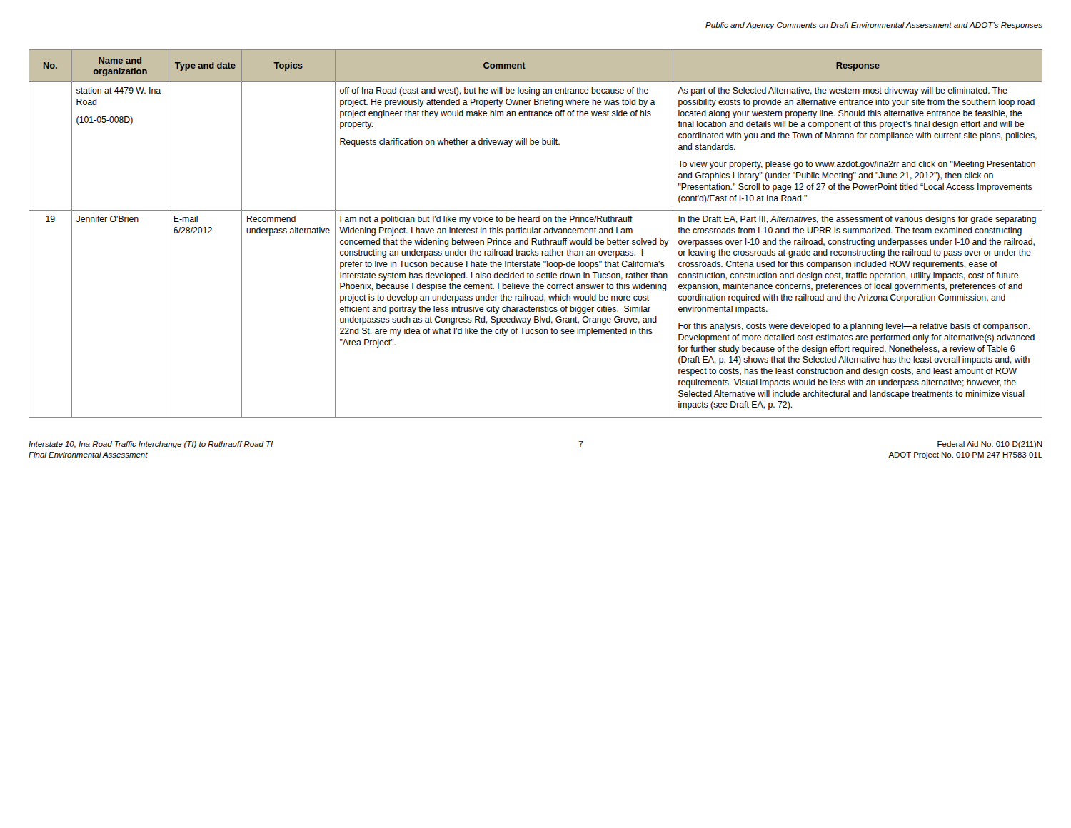Public and Agency Comments on Draft Environmental Assessment and ADOT’s Responses
| No. | Name and organization | Type and date | Topics | Comment | Response |
| --- | --- | --- | --- | --- | --- |
| | station at 4479 W. Ina Road (101-05-008D) | | | off of Ina Road (east and west), but he will be losing an entrance because of the project. He previously attended a Property Owner Briefing where he was told by a project engineer that they would make him an entrance off of the west side of his property. Requests clarification on whether a driveway will be built. | As part of the Selected Alternative, the western-most driveway will be eliminated. The possibility exists to provide an alternative entrance into your site from the southern loop road located along your western property line. Should this alternative entrance be feasible, the final location and details will be a component of this project’s final design effort and will be coordinated with you and the Town of Marana for compliance with current site plans, policies, and standards. To view your property, please go to www.azdot.gov/ina2rr and click on "Meeting Presentation and Graphics Library" (under "Public Meeting" and "June 21, 2012"), then click on "Presentation." Scroll to page 12 of 27 of the PowerPoint titled “Local Access Improvements (cont'd)/East of I-10 at Ina Road." |
| 19 | Jennifer O'Brien | E-mail 6/28/2012 | Recommend underpass alternative | I am not a politician but I'd like my voice to be heard on the Prince/Ruthrauff Widening Project. I have an interest in this particular advancement and I am concerned that the widening between Prince and Ruthrauff would be better solved by constructing an underpass under the railroad tracks rather than an overpass. I prefer to live in Tucson because I hate the Interstate "loop-de loops" that California's Interstate system has developed. I also decided to settle down in Tucson, rather than Phoenix, because I despise the cement. I believe the correct answer to this widening project is to develop an underpass under the railroad, which would be more cost efficient and portray the less intrusive city characteristics of bigger cities. Similar underpasses such as at Congress Rd, Speedway Blvd, Grant, Orange Grove, and 22nd St. are my idea of what I'd like the city of Tucson to see implemented in this "Area Project". | In the Draft EA, Part III, Alternatives, the assessment of various designs for grade separating the crossroads from I-10 and the UPRR is summarized. The team examined constructing overpasses over I-10 and the railroad, constructing underpasses under I-10 and the railroad, or leaving the crossroads at-grade and reconstructing the railroad to pass over or under the crossroads. Criteria used for this comparison included ROW requirements, ease of construction, construction and design cost, traffic operation, utility impacts, cost of future expansion, maintenance concerns, preferences of local governments, preferences of and coordination required with the railroad and the Arizona Corporation Commission, and environmental impacts. For this analysis, costs were developed to a planning level—a relative basis of comparison. Development of more detailed cost estimates are performed only for alternative(s) advanced for further study because of the design effort required. Nonetheless, a review of Table 6 (Draft EA, p. 14) shows that the Selected Alternative has the least overall impacts and, with respect to costs, has the least construction and design costs, and least amount of ROW requirements. Visual impacts would be less with an underpass alternative; however, the Selected Alternative will include architectural and landscape treatments to minimize visual impacts (see Draft EA, p. 72). |
Interstate 10, Ina Road Traffic Interchange (TI) to Ruthrauff Road TI
Final Environmental Assessment
7
Federal Aid No. 010-D(211)N
ADOT Project No. 010 PM 247 H7583 01L